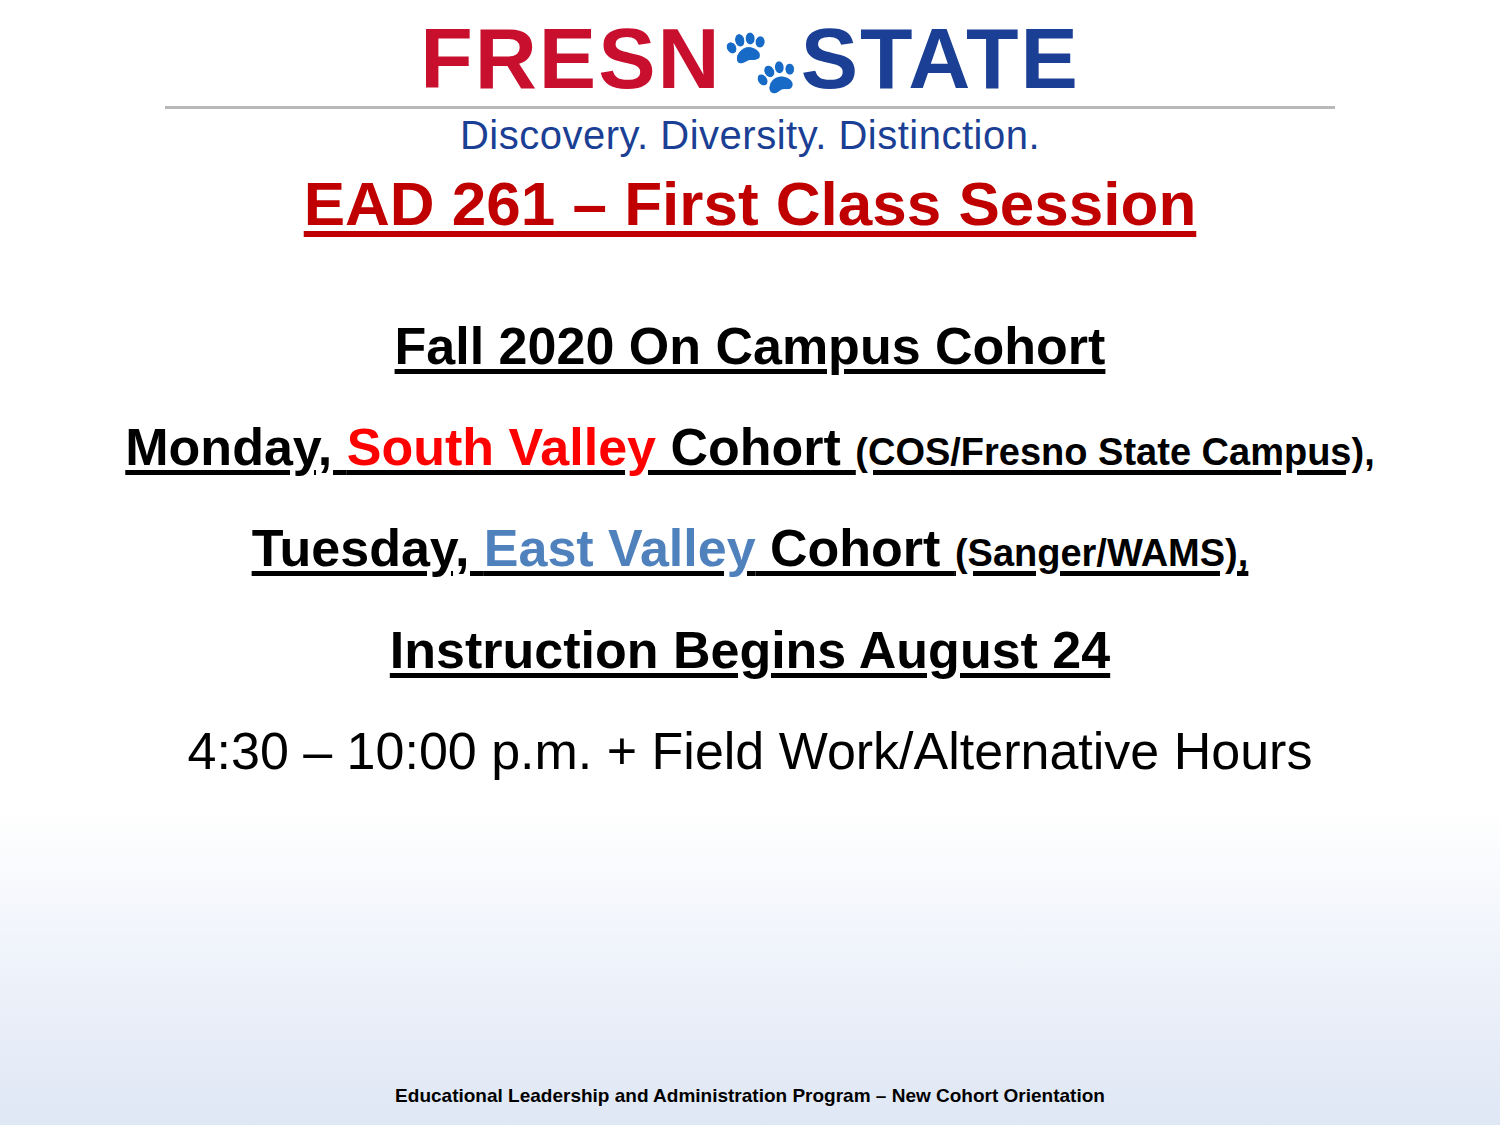FRESN🐾STATE
Discovery. Diversity. Distinction.
EAD 261 – First Class Session
Fall 2020 On Campus Cohort
Monday, South Valley Cohort (COS/Fresno State Campus),
Tuesday, East Valley Cohort (Sanger/WAMS),
Instruction Begins August 24
4:30 – 10:00 p.m. + Field Work/Alternative Hours
Educational Leadership and Administration Program – New Cohort Orientation